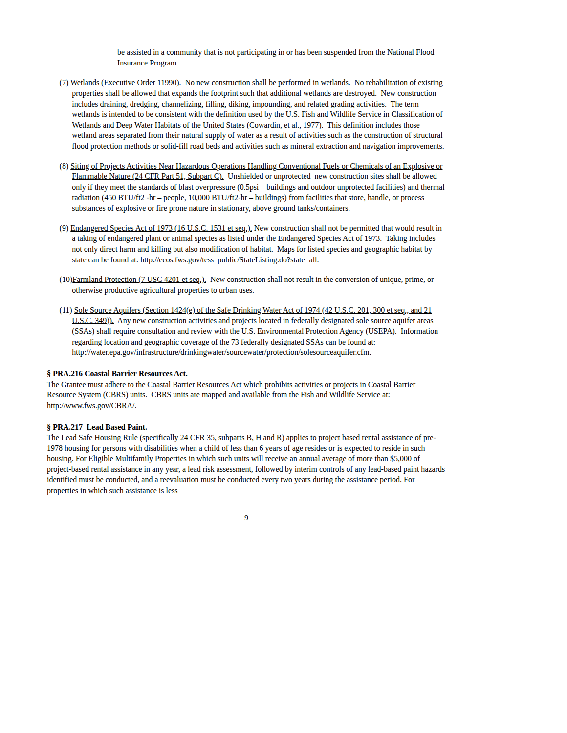be assisted in a community that is not participating in or has been suspended from the National Flood Insurance Program.
(7) Wetlands (Executive Order 11990). No new construction shall be performed in wetlands. No rehabilitation of existing properties shall be allowed that expands the footprint such that additional wetlands are destroyed. New construction includes draining, dredging, channelizing, filling, diking, impounding, and related grading activities. The term wetlands is intended to be consistent with the definition used by the U.S. Fish and Wildlife Service in Classification of Wetlands and Deep Water Habitats of the United States (Cowardin, et al., 1977). This definition includes those wetland areas separated from their natural supply of water as a result of activities such as the construction of structural flood protection methods or solid-fill road beds and activities such as mineral extraction and navigation improvements.
(8) Siting of Projects Activities Near Hazardous Operations Handling Conventional Fuels or Chemicals of an Explosive or Flammable Nature (24 CFR Part 51, Subpart C). Unshielded or unprotected new construction sites shall be allowed only if they meet the standards of blast overpressure (0.5psi – buildings and outdoor unprotected facilities) and thermal radiation (450 BTU/ft2 -hr – people, 10,000 BTU/ft2-hr – buildings) from facilities that store, handle, or process substances of explosive or fire prone nature in stationary, above ground tanks/containers.
(9) Endangered Species Act of 1973 (16 U.S.C. 1531 et seq.). New construction shall not be permitted that would result in a taking of endangered plant or animal species as listed under the Endangered Species Act of 1973. Taking includes not only direct harm and killing but also modification of habitat. Maps for listed species and geographic habitat by state can be found at: http://ecos.fws.gov/tess_public/StateListing.do?state=all.
(10) Farmland Protection (7 USC 4201 et seq.). New construction shall not result in the conversion of unique, prime, or otherwise productive agricultural properties to urban uses.
(11) Sole Source Aquifers (Section 1424(e) of the Safe Drinking Water Act of 1974 (42 U.S.C. 201, 300 et seq., and 21 U.S.C. 349)). Any new construction activities and projects located in federally designated sole source aquifer areas (SSAs) shall require consultation and review with the U.S. Environmental Protection Agency (USEPA). Information regarding location and geographic coverage of the 73 federally designated SSAs can be found at: http://water.epa.gov/infrastructure/drinkingwater/sourcewater/protection/solesourceaquifer.cfm.
§ PRA.216 Coastal Barrier Resources Act.
The Grantee must adhere to the Coastal Barrier Resources Act which prohibits activities or projects in Coastal Barrier Resource System (CBRS) units. CBRS units are mapped and available from the Fish and Wildlife Service at: http://www.fws.gov/CBRA/.
§ PRA.217 Lead Based Paint.
The Lead Safe Housing Rule (specifically 24 CFR 35, subparts B, H and R) applies to project based rental assistance of pre-1978 housing for persons with disabilities when a child of less than 6 years of age resides or is expected to reside in such housing. For Eligible Multifamily Properties in which such units will receive an annual average of more than $5,000 of project-based rental assistance in any year, a lead risk assessment, followed by interim controls of any lead-based paint hazards identified must be conducted, and a reevaluation must be conducted every two years during the assistance period. For properties in which such assistance is less
9